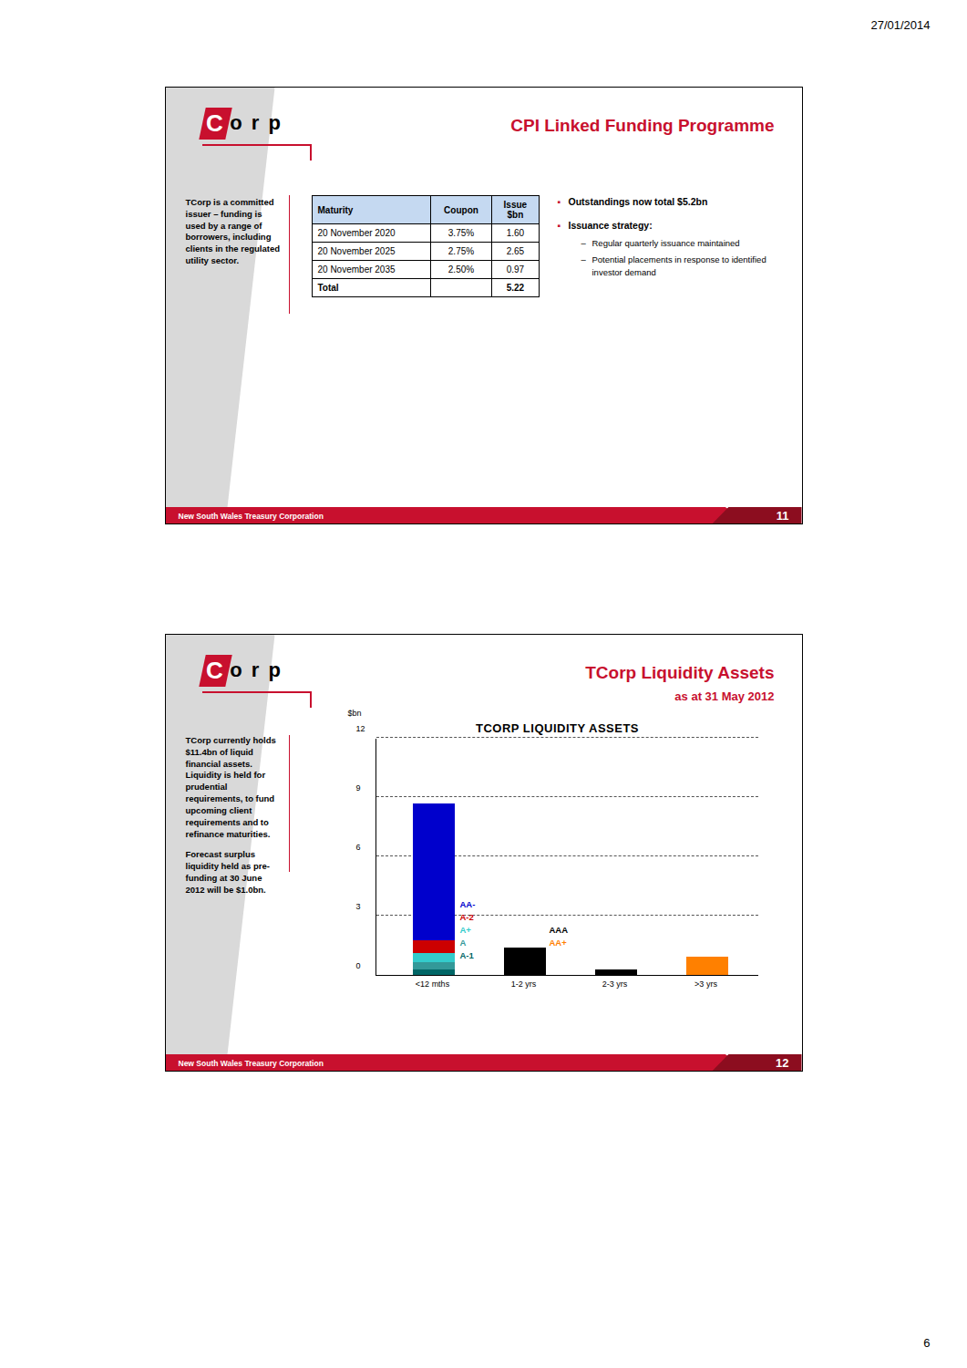27/01/2014
Co r p
CPI Linked Funding Programme
TCorp is a committed issuer – funding is used by a range of borrowers, including clients in the regulated utility sector.
| Maturity | Coupon | Issue $bn |
| --- | --- | --- |
| 20 November 2020 | 3.75% | 1.60 |
| 20 November 2025 | 2.75% | 2.65 |
| 20 November 2035 | 2.50% | 0.97 |
| Total | | 5.22 |
Outstandings now total $5.2bn
Issuance strategy:
Regular quarterly issuance maintained
Potential placements in response to identified investor demand
New South Wales Treasury Corporation
11
Co r p
TCorp Liquidity Assets
as at 31 May 2012
TCorp currently holds $11.4bn of liquid financial assets. Liquidity is held for prudential requirements, to fund upcoming client requirements and to refinance maturities.
Forecast surplus liquidity held as pre-funding at 30 June 2012 will be $1.0bn.
$bn
TCORP LIQUIDITY ASSETS
12
9
6
3
0
Bar 1: &lt;12 mths (total ~8.7bn)
AA-
A-2
A+
A
A-1
AAA
AA+
<12 mths 1-2 yrs 2-3 yrs >3 yrs
New South Wales Treasury Corporation
12
6